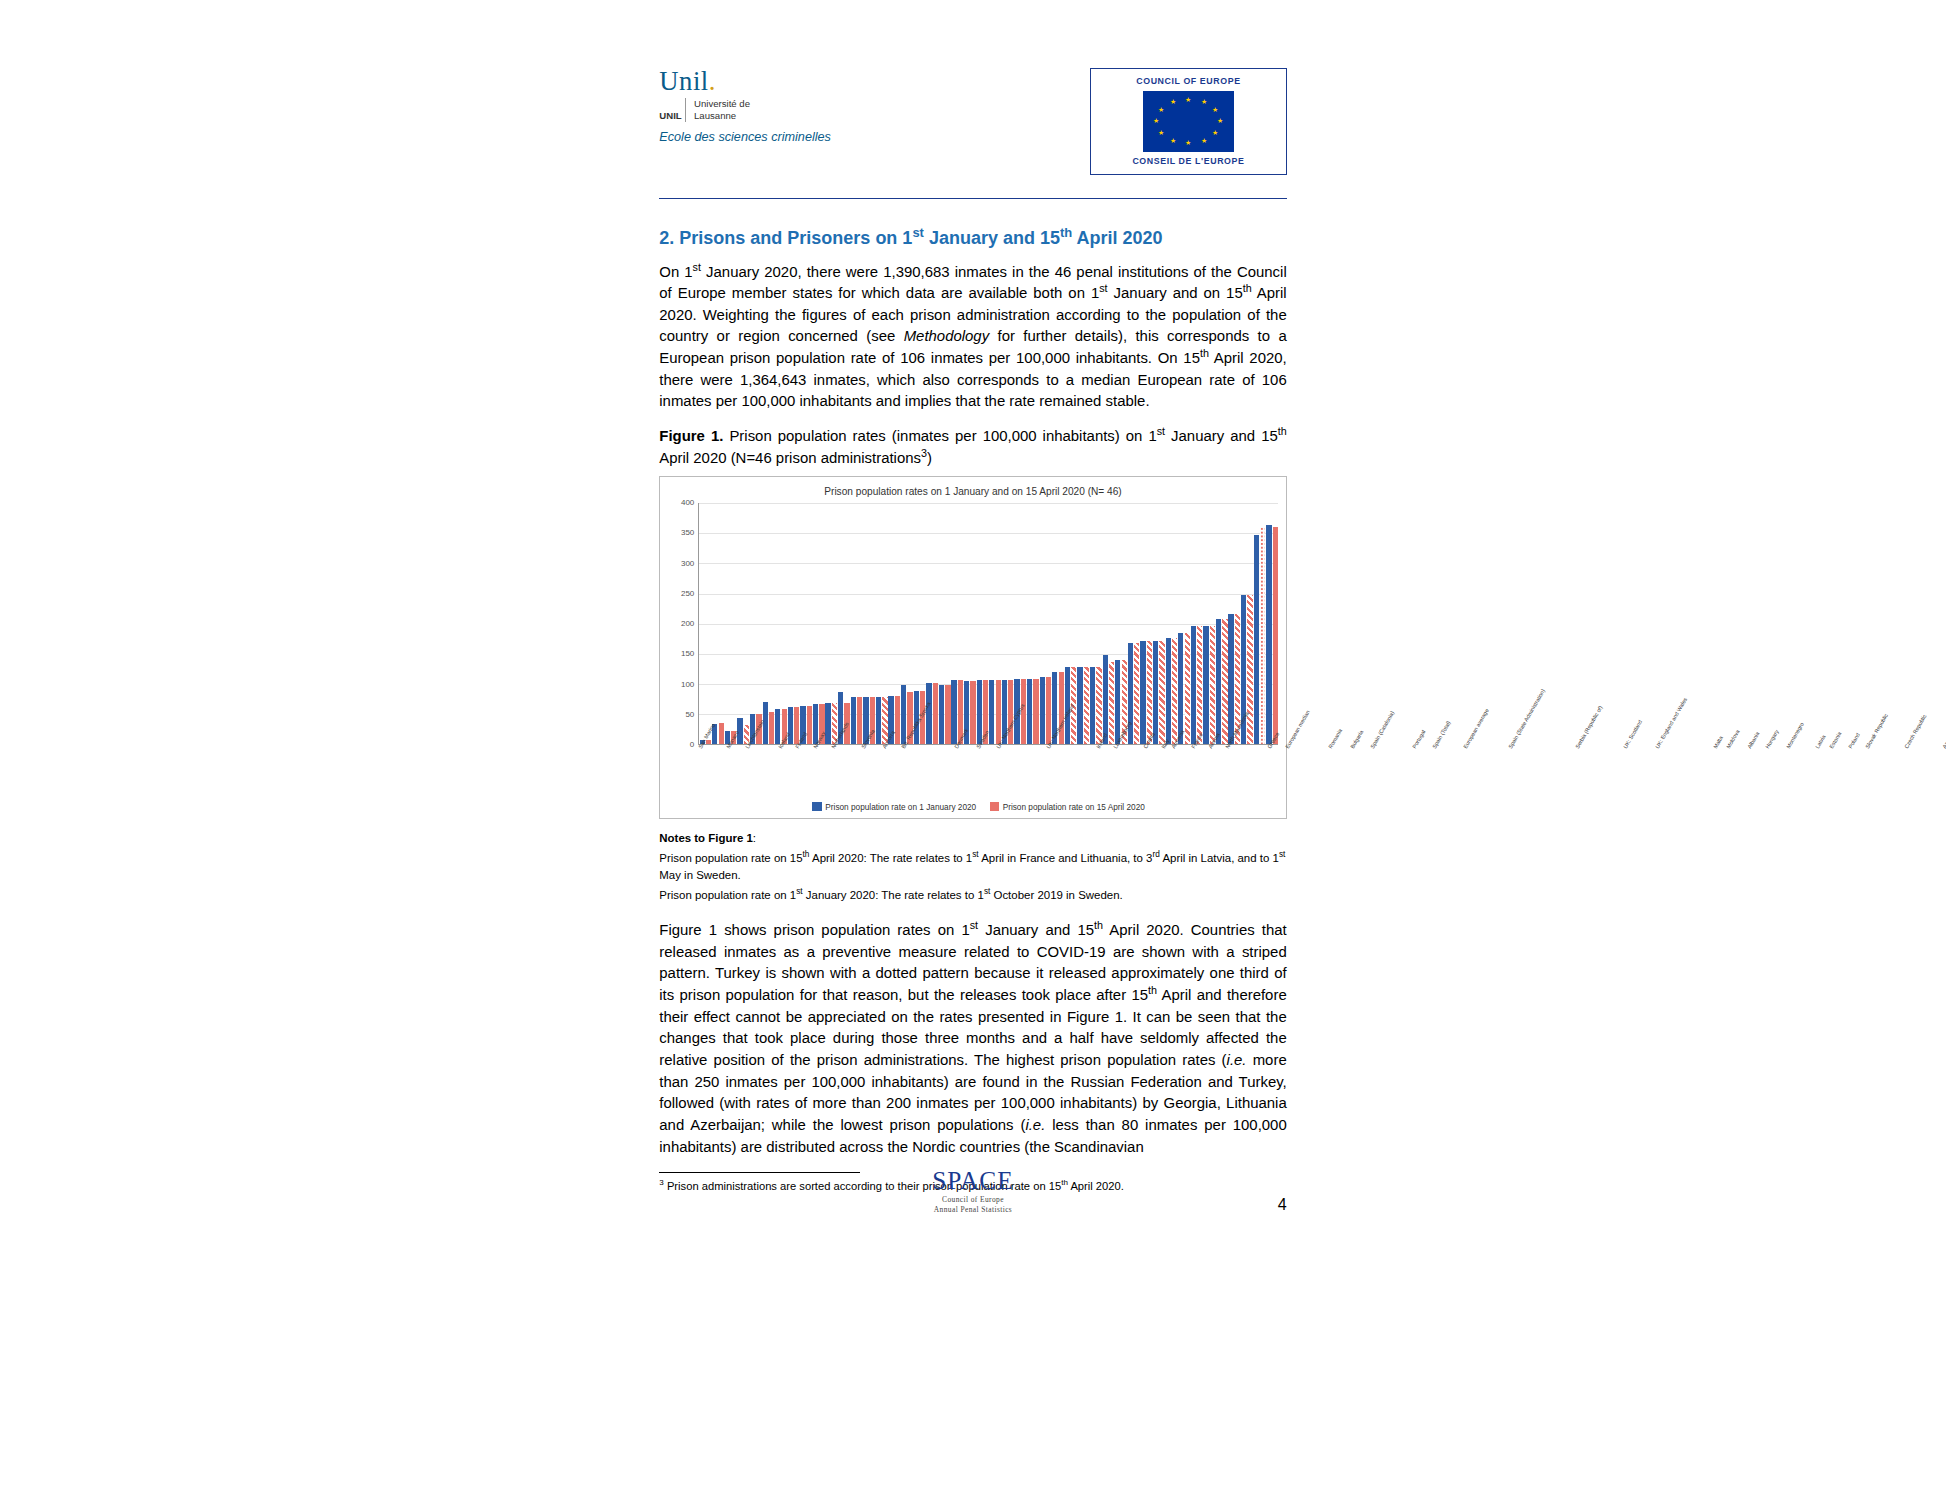Unil.
UNIL Université de Lausanne
Ecole des sciences criminelles
COUNCIL OF EUROPE
★ ★ ★ ★ ★ ★ ★ ★ ★ ★ ★ ★
CONSEIL DE L'EUROPE
2. Prisons and Prisoners on 1st January and 15th April 2020
On 1st January 2020, there were 1,390,683 inmates in the 46 penal institutions of the Council of Europe member states for which data are available both on 1st January and on 15th April 2020. Weighting the figures of each prison administration according to the population of the country or region concerned (see Methodology for further details), this corresponds to a European prison population rate of 106 inmates per 100,000 inhabitants. On 15th April 2020, there were 1,364,643 inmates, which also corresponds to a median European rate of 106 inmates per 100,000 inhabitants and implies that the rate remained stable.
Figure 1. Prison population rates (inmates per 100,000 inhabitants) on 1st January and 15th April 2020 (N=46 prison administrations3)
Prison population rates on 1 January and on 15 April 2020 (N= 46)
400
350
300
250
200
150
100
50
0
San Marino
Monaco
Liechtenstein
Iceland
Finland
Norway
Netherlands
Slovenia
Andorra
Brt. Republika Srpska
Denmark
Sweden
UK: Northern Cyprus
UK: Northern Ireland
Ireland
Luxembourg
Croatia
Italy
Armenia
France
Austria
North Macedonia
Greece
European median
Romania
Bulgaria
Spain (Catalonia)
Portugal
Spain (Total)
European average
Spain (State Administration)
Serbia (Republic of)
UK: Scotland
UK: England and Wales
Malta
Moldova
Albania
Hungary
Montenegro
Latvia
Estonia
Poland
Slovak Republic
Czech Republic
Azerbaijan
Lithuania
Georgia
Turkey
Russian Federation
Prison population rate on 1 January 2020 Prison population rate on 15 April 2020
Notes to Figure 1:
Prison population rate on 15th April 2020: The rate relates to 1st April in France and Lithuania, to 3rd April in Latvia, and to 1st May in Sweden.
Prison population rate on 1st January 2020: The rate relates to 1st October 2019 in Sweden.
Figure 1 shows prison population rates on 1st January and 15th April 2020. Countries that released inmates as a preventive measure related to COVID-19 are shown with a striped pattern. Turkey is shown with a dotted pattern because it released approximately one third of its prison population for that reason, but the releases took place after 15th April and therefore their effect cannot be appreciated on the rates presented in Figure 1. It can be seen that the changes that took place during those three months and a half have seldomly affected the relative position of the prison administrations. The highest prison population rates (i.e. more than 250 inmates per 100,000 inhabitants) are found in the Russian Federation and Turkey, followed (with rates of more than 200 inmates per 100,000 inhabitants) by Georgia, Lithuania and Azerbaijan; while the lowest prison populations (i.e. less than 80 inmates per 100,000 inhabitants) are distributed across the Nordic countries (the Scandinavian
3 Prison administrations are sorted according to their prison population rate on 15th April 2020.
SPACE
Council of Europe
Annual Penal Statistics
4